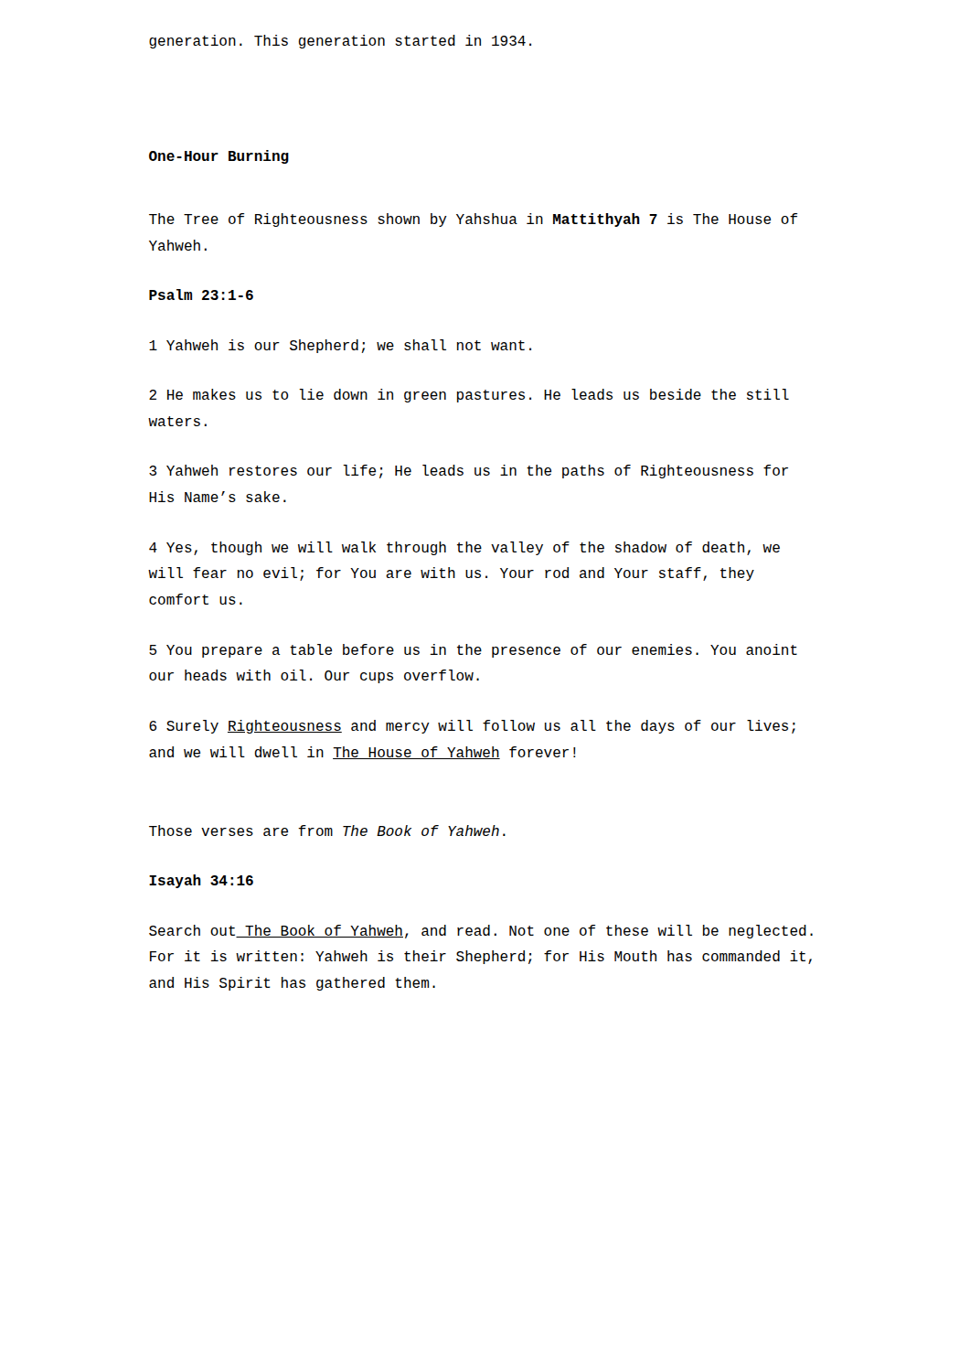generation. This generation started in 1934.
One-Hour Burning
The Tree of Righteousness shown by Yahshua in Mattithyah 7 is The House of Yahweh.
Psalm 23:1-6
1 Yahweh is our Shepherd; we shall not want.
2 He makes us to lie down in green pastures. He leads us beside the still waters.
3 Yahweh restores our life; He leads us in the paths of Righteousness for His Name’s sake.
4 Yes, though we will walk through the valley of the shadow of death, we will fear no evil; for You are with us. Your rod and Your staff, they comfort us.
5 You prepare a table before us in the presence of our enemies. You anoint our heads with oil. Our cups overflow.
6 Surely Righteousness and mercy will follow us all the days of our lives; and we will dwell in The House of Yahweh forever!
Those verses are from The Book of Yahweh.
Isayah 34:16
Search out The Book of Yahweh, and read. Not one of these will be neglected. For it is written: Yahweh is their Shepherd; for His Mouth has commanded it, and His Spirit has gathered them.